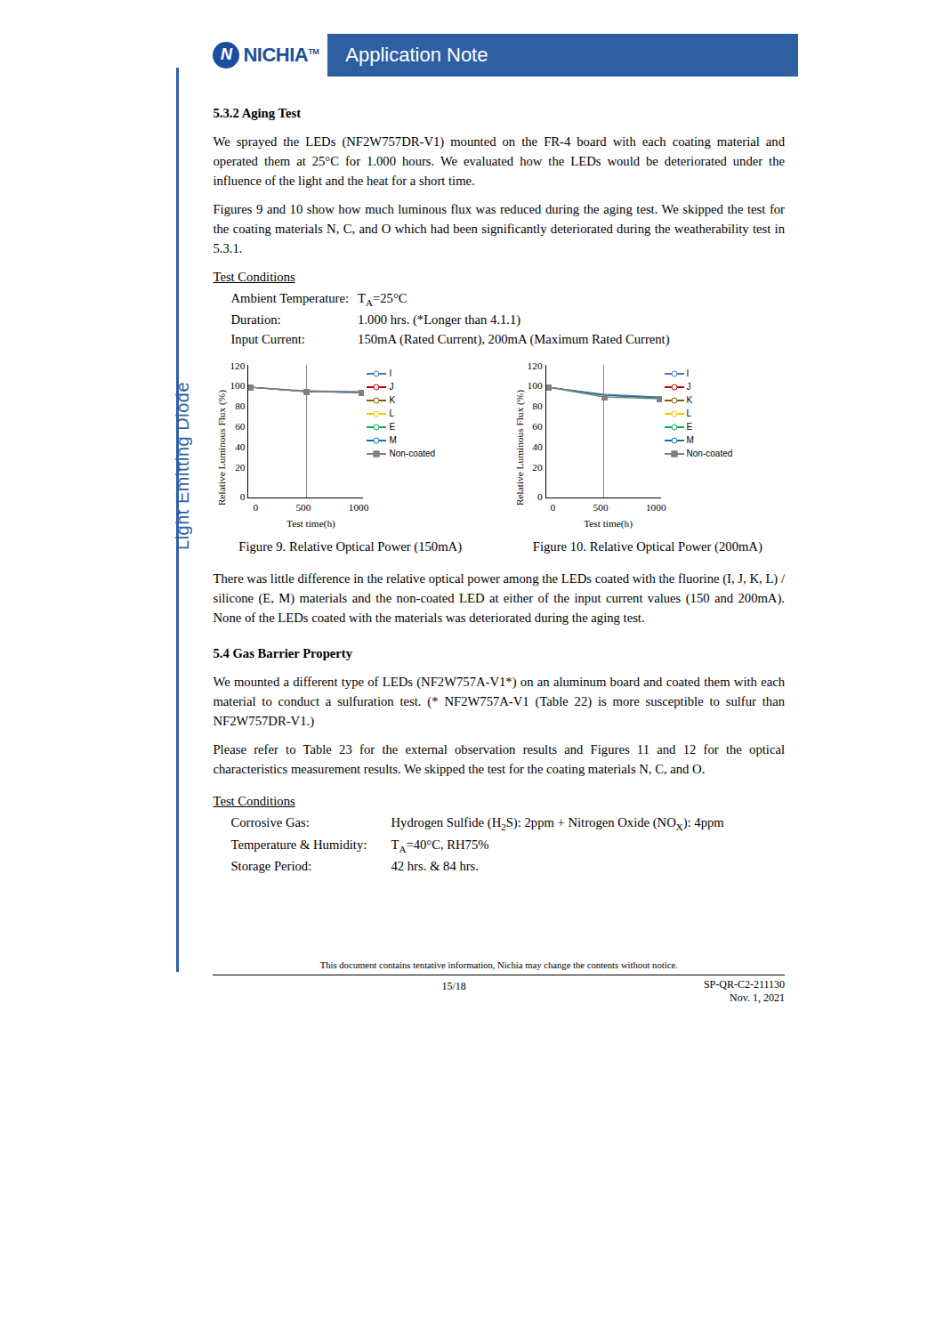Light Emitting Diode
N
NICHIATM
Application Note
5.3.2 Aging Test
We sprayed the LEDs (NF2W757DR-V1) mounted on the FR-4 board with each coating material and operated them at 25°C for 1.000 hours. We evaluated how the LEDs would be deteriorated under the influence of the light and the heat for a short time.
Figures 9 and 10 show how much luminous flux was reduced during the aging test. We skipped the test for the coating materials N, C, and O which had been significantly deteriorated during the weatherability test in 5.3.1.
Test Conditions
| Ambient Temperature: | T A =25°C |
| Duration: | 1.000 hrs. (*Longer than 4.1.1) |
| Input Current: | 150mA (Rated Current), 200mA (Maximum Rated Current) |
Relative Luminous Flux (%)
120 100 80 60 40 20 0
I
J
K
L
E
M
Non-coated
05001000
Test time(h)
Relative Luminous Flux (%)
120 100 80 60 40 20 0
I
J
K
L
E
M
Non-coated
05001000
Test time(h)
Figure 9. Relative Optical Power (150mA)
Figure 10. Relative Optical Power (200mA)
There was little difference in the relative optical power among the LEDs coated with the fluorine (I, J, K, L) / silicone (E, M) materials and the non-coated LED at either of the input current values (150 and 200mA). None of the LEDs coated with the materials was deteriorated during the aging test.
5.4 Gas Barrier Property
We mounted a different type of LEDs (NF2W757A-V1*) on an aluminum board and coated them with each material to conduct a sulfuration test. (* NF2W757A-V1 (Table 22) is more susceptible to sulfur than NF2W757DR-V1.)
Please refer to Table 23 for the external observation results and Figures 11 and 12 for the optical characteristics measurement results. We skipped the test for the coating materials N, C, and O.
Test Conditions
| Corrosive Gas: | Hydrogen Sulfide (H 2 S): 2ppm + Nitrogen Oxide (NO X ): 4ppm |
| Temperature & Humidity: | T A =40°C, RH75% |
| Storage Period: | 42 hrs. & 84 hrs. |
This document contains tentative information, Nichia may change the contents without notice.
15/18
SP-QR-C2-211130
Nov. 1, 2021